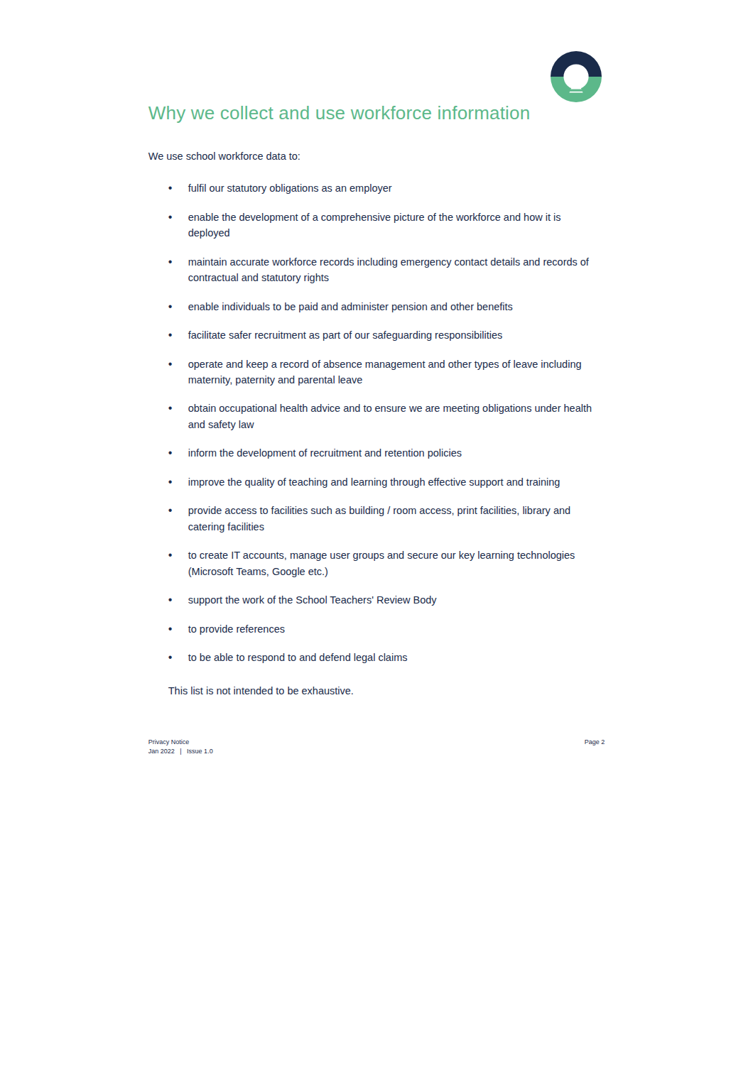Why we collect and use workforce information
We use school workforce data to:
fulfil our statutory obligations as an employer
enable the development of a comprehensive picture of the workforce and how it is deployed
maintain accurate workforce records including emergency contact details and records of contractual and statutory rights
enable individuals to be paid and administer pension and other benefits
facilitate safer recruitment as part of our safeguarding responsibilities
operate and keep a record of absence management and other types of leave including maternity, paternity and parental leave
obtain occupational health advice and to ensure we are meeting obligations under health and safety law
inform the development of recruitment and retention policies
improve the quality of teaching and learning through effective support and training
provide access to facilities such as building / room access, print facilities, library and catering facilities
to create IT accounts, manage user groups and secure our key learning technologies (Microsoft Teams, Google etc.)
support the work of the School Teachers' Review Body
to provide references
to be able to respond to and defend legal claims
This list is not intended to be exhaustive.
Privacy Notice
Jan 2022 | Issue 1.0
Page 2